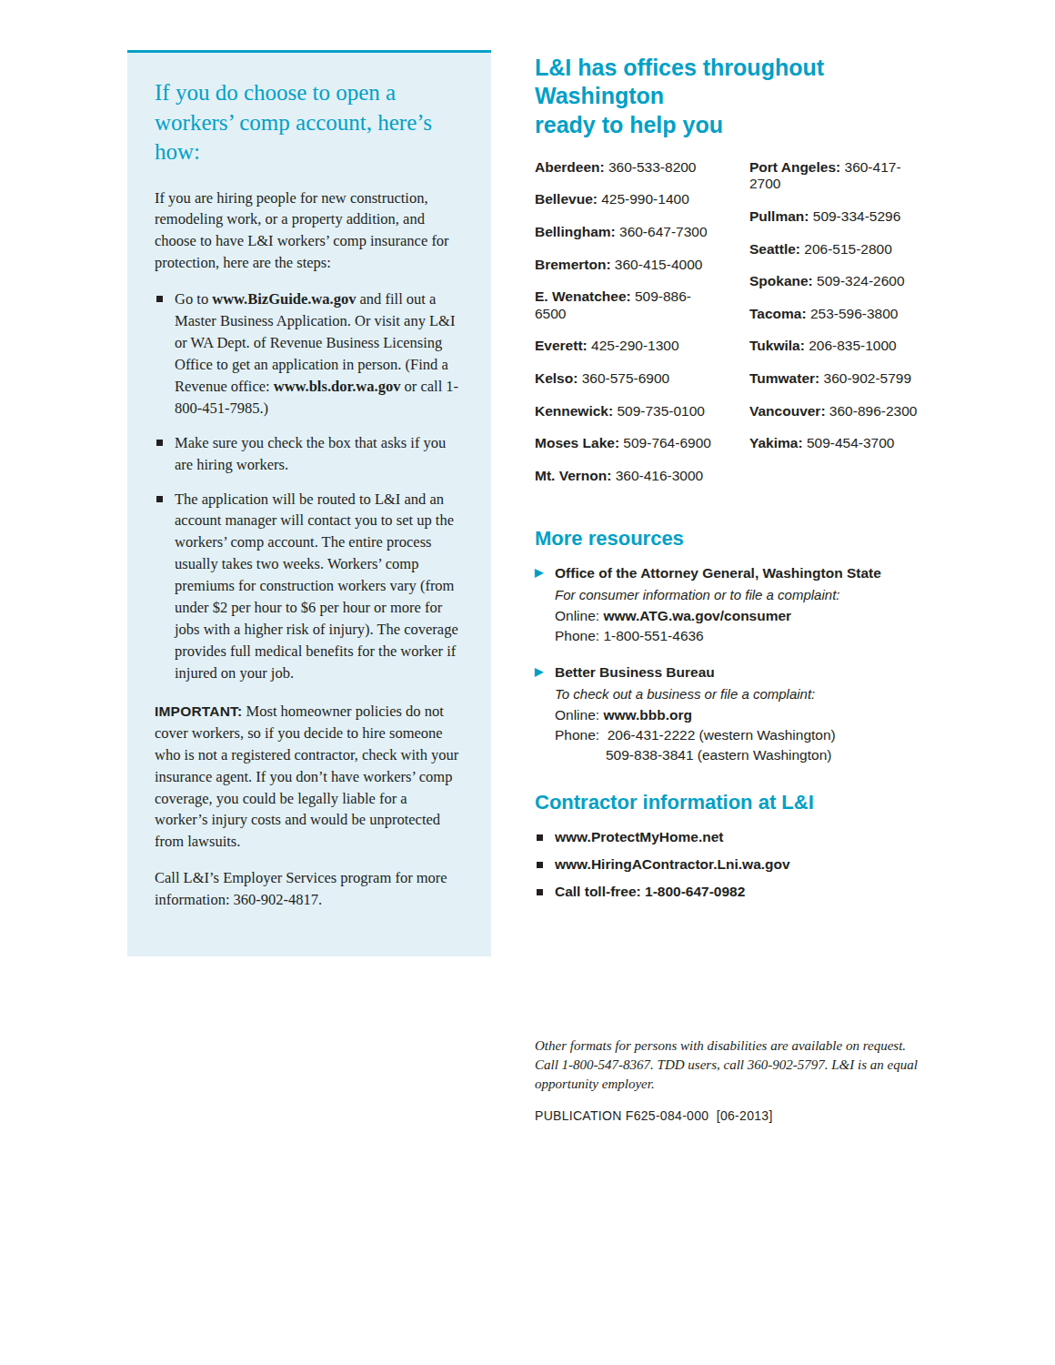If you do choose to open a workers’ comp account, here’s how:
If you are hiring people for new construction, remodeling work, or a property addition, and choose to have L&I workers’ comp insurance for protection, here are the steps:
Go to www.BizGuide.wa.gov and fill out a Master Business Application. Or visit any L&I or WA Dept. of Revenue Business Licensing Office to get an application in person. (Find a Revenue office: www.bls.dor.wa.gov or call 1-800-451-7985.)
Make sure you check the box that asks if you are hiring workers.
The application will be routed to L&I and an account manager will contact you to set up the workers’ comp account. The entire process usually takes two weeks. Workers’ comp premiums for construction workers vary (from under $2 per hour to $6 per hour or more for jobs with a higher risk of injury). The coverage provides full medical benefits for the worker if injured on your job.
IMPORTANT: Most homeowner policies do not cover workers, so if you decide to hire someone who is not a registered contractor, check with your insurance agent. If you don’t have workers’ comp coverage, you could be legally liable for a worker’s injury costs and would be unprotected from lawsuits.
Call L&I’s Employer Services program for more information: 360-902-4817.
L&I has offices throughout Washington
ready to help you
Aberdeen: 360-533-8200
Bellevue: 425-990-1400
Bellingham: 360-647-7300
Bremerton: 360-415-4000
E. Wenatchee: 509-886-6500
Everett: 425-290-1300
Kelso: 360-575-6900
Kennewick: 509-735-0100
Moses Lake: 509-764-6900
Mt. Vernon: 360-416-3000
Port Angeles: 360-417-2700
Pullman: 509-334-5296
Seattle: 206-515-2800
Spokane: 509-324-2600
Tacoma: 253-596-3800
Tukwila: 206-835-1000
Tumwater: 360-902-5799
Vancouver: 360-896-2300
Yakima: 509-454-3700
More resources
Office of the Attorney General, Washington State
For consumer information or to file a complaint:
Online: www.ATG.wa.gov/consumer
Phone: 1-800-551-4636
Better Business Bureau
To check out a business or file a complaint:
Online: www.bbb.org
Phone: 206-431-2222 (western Washington)
509-838-3841 (eastern Washington)
Contractor information at L&I
www.ProtectMyHome.net
www.HiringAContractor.Lni.wa.gov
Call toll-free: 1-800-647-0982
Other formats for persons with disabilities are available on request. Call 1-800-547-8367. TDD users, call 360-902-5797. L&I is an equal opportunity employer.
PUBLICATION F625-084-000 [06-2013]